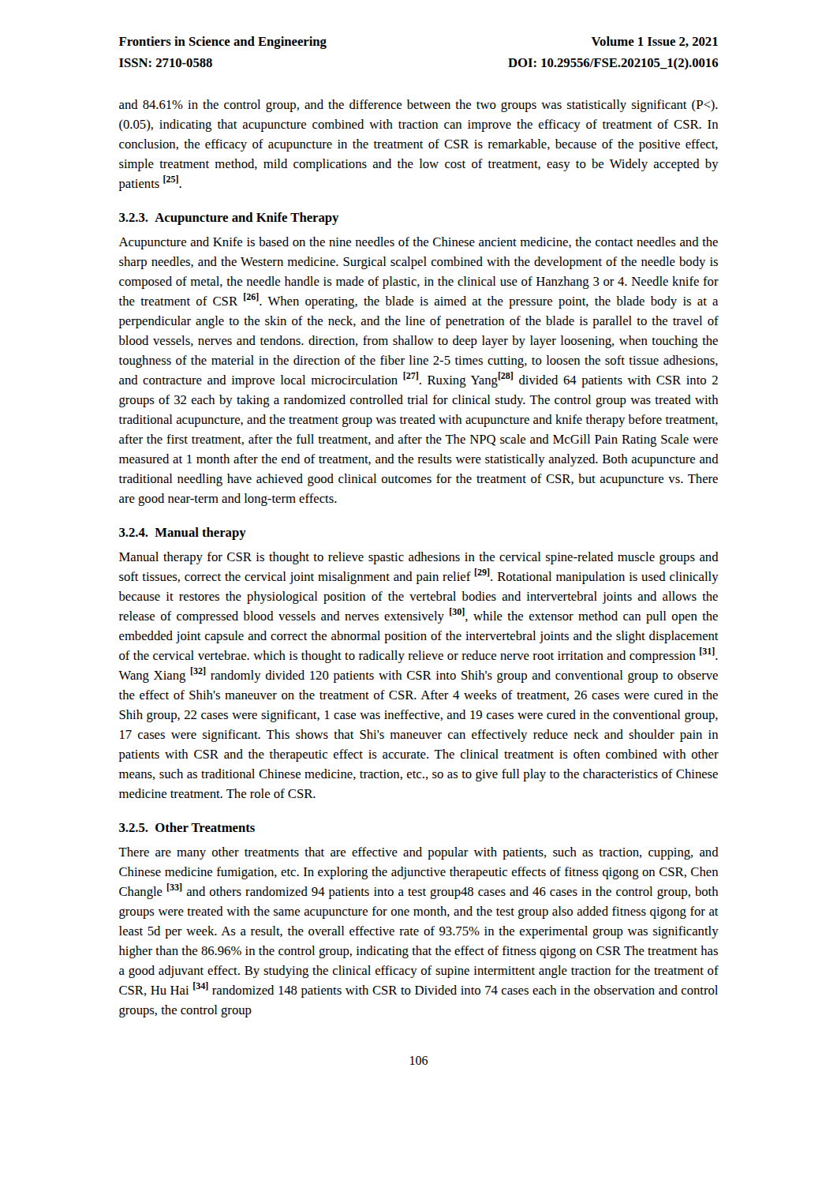Frontiers in Science and Engineering Volume 1 Issue 2, 2021
ISSN: 2710-0588 DOI: 10.29556/FSE.202105_1(2).0016
and 84.61% in the control group, and the difference between the two groups was statistically significant (P<). (0.05), indicating that acupuncture combined with traction can improve the efficacy of treatment of CSR. In conclusion, the efficacy of acupuncture in the treatment of CSR is remarkable, because of the positive effect, simple treatment method, mild complications and the low cost of treatment, easy to be Widely accepted by patients [25].
3.2.3. Acupuncture and Knife Therapy
Acupuncture and Knife is based on the nine needles of the Chinese ancient medicine, the contact needles and the sharp needles, and the Western medicine. Surgical scalpel combined with the development of the needle body is composed of metal, the needle handle is made of plastic, in the clinical use of Hanzhang 3 or 4. Needle knife for the treatment of CSR [26]. When operating, the blade is aimed at the pressure point, the blade body is at a perpendicular angle to the skin of the neck, and the line of penetration of the blade is parallel to the travel of blood vessels, nerves and tendons. direction, from shallow to deep layer by layer loosening, when touching the toughness of the material in the direction of the fiber line 2-5 times cutting, to loosen the soft tissue adhesions, and contracture and improve local microcirculation [27]. Ruxing Yang[28] divided 64 patients with CSR into 2 groups of 32 each by taking a randomized controlled trial for clinical study. The control group was treated with traditional acupuncture, and the treatment group was treated with acupuncture and knife therapy before treatment, after the first treatment, after the full treatment, and after the The NPQ scale and McGill Pain Rating Scale were measured at 1 month after the end of treatment, and the results were statistically analyzed. Both acupuncture and traditional needling have achieved good clinical outcomes for the treatment of CSR, but acupuncture vs. There are good near-term and long-term effects.
3.2.4. Manual therapy
Manual therapy for CSR is thought to relieve spastic adhesions in the cervical spine-related muscle groups and soft tissues, correct the cervical joint misalignment and pain relief [29]. Rotational manipulation is used clinically because it restores the physiological position of the vertebral bodies and intervertebral joints and allows the release of compressed blood vessels and nerves extensively [30], while the extensor method can pull open the embedded joint capsule and correct the abnormal position of the intervertebral joints and the slight displacement of the cervical vertebrae. which is thought to radically relieve or reduce nerve root irritation and compression [31]. Wang Xiang [32] randomly divided 120 patients with CSR into Shih's group and conventional group to observe the effect of Shih's maneuver on the treatment of CSR. After 4 weeks of treatment, 26 cases were cured in the Shih group, 22 cases were significant, 1 case was ineffective, and 19 cases were cured in the conventional group, 17 cases were significant. This shows that Shi's maneuver can effectively reduce neck and shoulder pain in patients with CSR and the therapeutic effect is accurate. The clinical treatment is often combined with other means, such as traditional Chinese medicine, traction, etc., so as to give full play to the characteristics of Chinese medicine treatment. The role of CSR.
3.2.5. Other Treatments
There are many other treatments that are effective and popular with patients, such as traction, cupping, and Chinese medicine fumigation, etc. In exploring the adjunctive therapeutic effects of fitness qigong on CSR, Chen Changle [33] and others randomized 94 patients into a test group48 cases and 46 cases in the control group, both groups were treated with the same acupuncture for one month, and the test group also added fitness qigong for at least 5d per week. As a result, the overall effective rate of 93.75% in the experimental group was significantly higher than the 86.96% in the control group, indicating that the effect of fitness qigong on CSR The treatment has a good adjuvant effect. By studying the clinical efficacy of supine intermittent angle traction for the treatment of CSR, Hu Hai [34] randomized 148 patients with CSR to Divided into 74 cases each in the observation and control groups, the control group
106